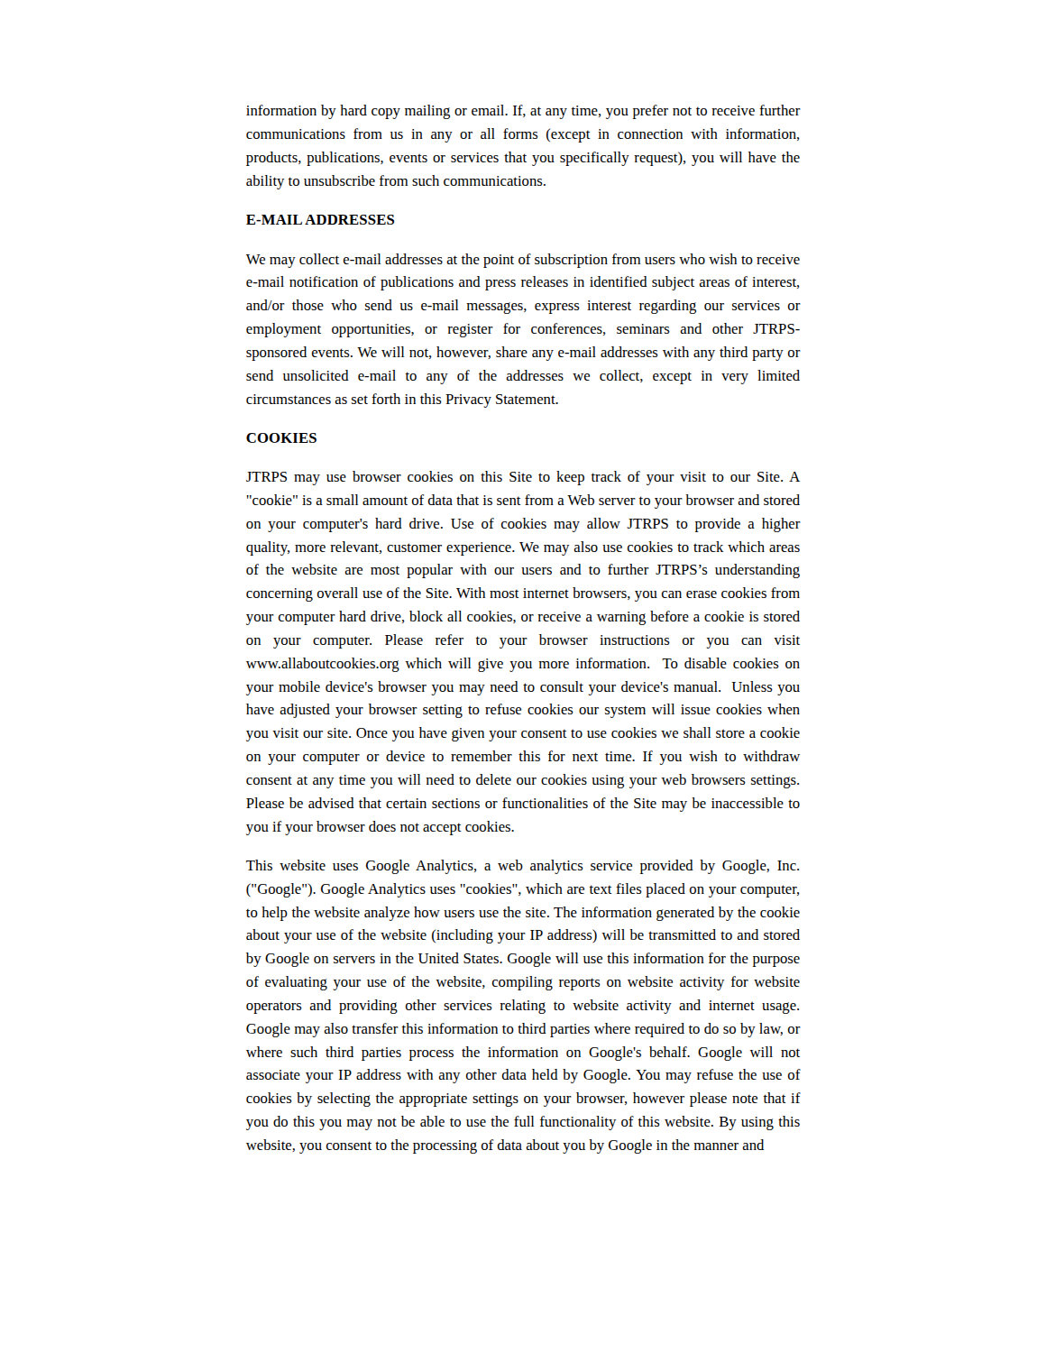information by hard copy mailing or email. If, at any time, you prefer not to receive further communications from us in any or all forms (except in connection with information, products, publications, events or services that you specifically request), you will have the ability to unsubscribe from such communications.
E-MAIL ADDRESSES
We may collect e-mail addresses at the point of subscription from users who wish to receive e-mail notification of publications and press releases in identified subject areas of interest, and/or those who send us e-mail messages, express interest regarding our services or employment opportunities, or register for conferences, seminars and other JTRPS-sponsored events. We will not, however, share any e-mail addresses with any third party or send unsolicited e-mail to any of the addresses we collect, except in very limited circumstances as set forth in this Privacy Statement.
COOKIES
JTRPS may use browser cookies on this Site to keep track of your visit to our Site. A "cookie" is a small amount of data that is sent from a Web server to your browser and stored on your computer's hard drive. Use of cookies may allow JTRPS to provide a higher quality, more relevant, customer experience. We may also use cookies to track which areas of the website are most popular with our users and to further JTRPS’s understanding concerning overall use of the Site. With most internet browsers, you can erase cookies from your computer hard drive, block all cookies, or receive a warning before a cookie is stored on your computer. Please refer to your browser instructions or you can visit www.allaboutcookies.org which will give you more information. To disable cookies on your mobile device's browser you may need to consult your device's manual. Unless you have adjusted your browser setting to refuse cookies our system will issue cookies when you visit our site. Once you have given your consent to use cookies we shall store a cookie on your computer or device to remember this for next time. If you wish to withdraw consent at any time you will need to delete our cookies using your web browsers settings. Please be advised that certain sections or functionalities of the Site may be inaccessible to you if your browser does not accept cookies.
This website uses Google Analytics, a web analytics service provided by Google, Inc. ("Google"). Google Analytics uses "cookies", which are text files placed on your computer, to help the website analyze how users use the site. The information generated by the cookie about your use of the website (including your IP address) will be transmitted to and stored by Google on servers in the United States. Google will use this information for the purpose of evaluating your use of the website, compiling reports on website activity for website operators and providing other services relating to website activity and internet usage. Google may also transfer this information to third parties where required to do so by law, or where such third parties process the information on Google's behalf. Google will not associate your IP address with any other data held by Google. You may refuse the use of cookies by selecting the appropriate settings on your browser, however please note that if you do this you may not be able to use the full functionality of this website. By using this website, you consent to the processing of data about you by Google in the manner and